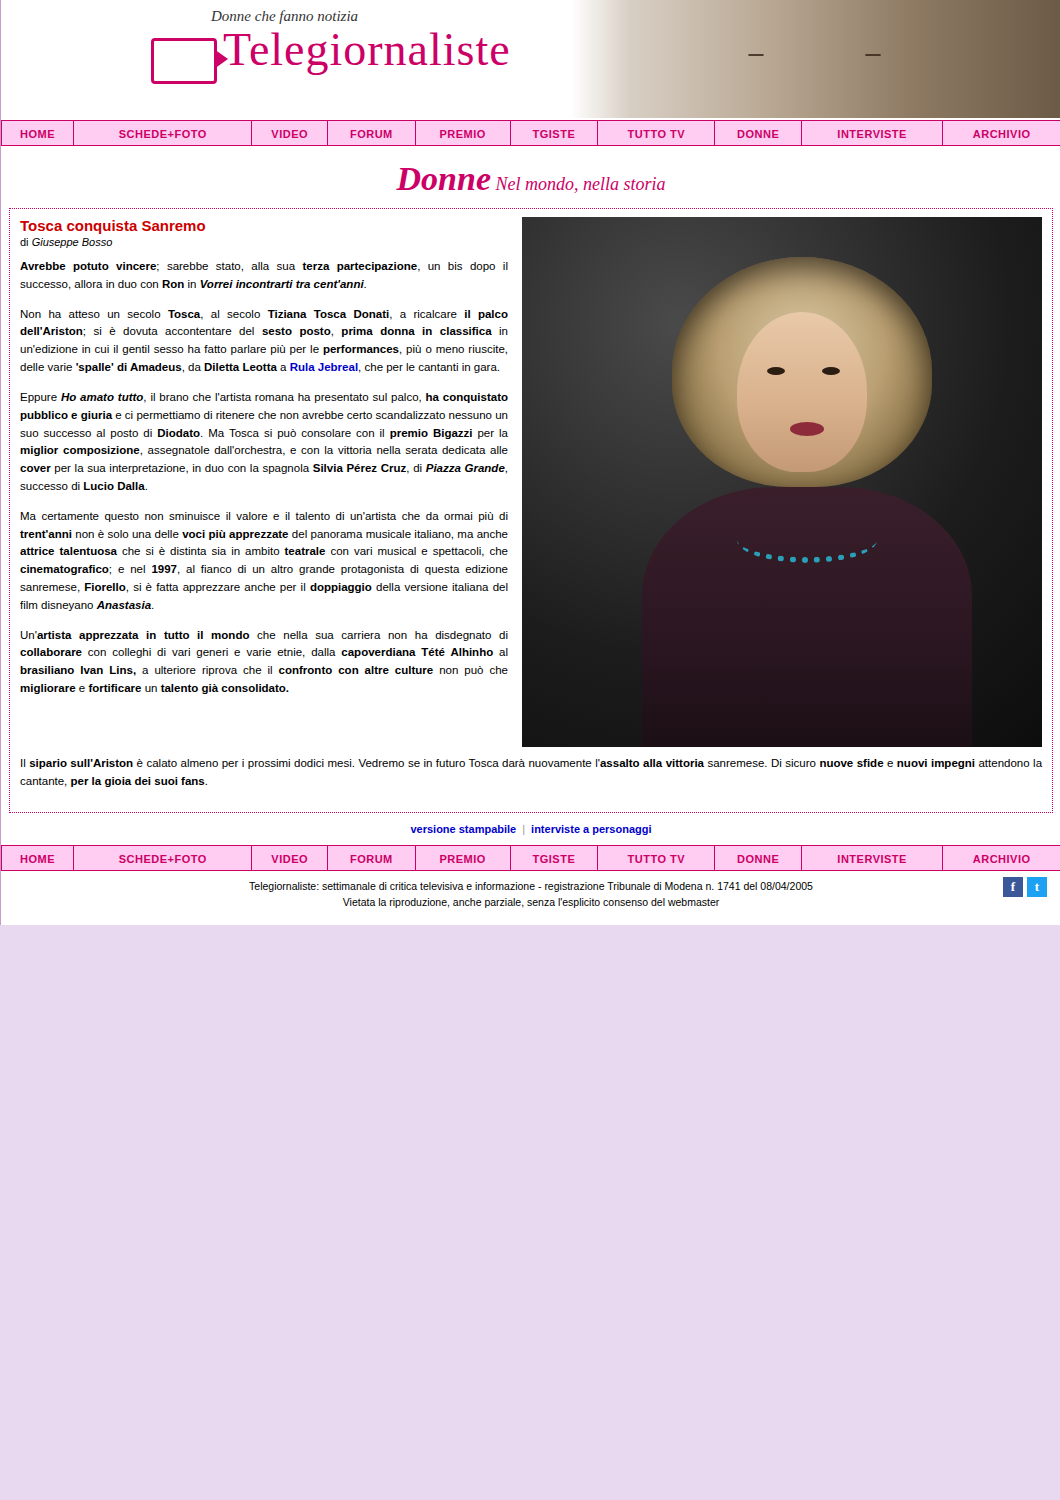Donne che fanno notizia
Telegiornaliste
| HOME | SCHEDE+FOTO | VIDEO | FORUM | PREMIO | TGISTE | TUTTO TV | DONNE | INTERVISTE | ARCHIVIO |
Donne Nel mondo, nella storia
Tosca conquista Sanremo
di Giuseppe Bosso
Avrebbe potuto vincere; sarebbe stato, alla sua terza partecipazione, un bis dopo il successo, allora in duo con Ron in Vorrei incontrarti tra cent'anni.
Non ha atteso un secolo Tosca, al secolo Tiziana Tosca Donati, a ricalcare il palco dell'Ariston; si è dovuta accontentare del sesto posto, prima donna in classifica in un'edizione in cui il gentil sesso ha fatto parlare più per le performances, più o meno riuscite, delle varie 'spalle' di Amadeus, da Diletta Leotta a Rula Jebreal, che per le cantanti in gara.
Eppure Ho amato tutto, il brano che l'artista romana ha presentato sul palco, ha conquistato pubblico e giuria e ci permettiamo di ritenere che non avrebbe certo scandalizzato nessuno un suo successo al posto di Diodato. Ma Tosca si può consolare con il premio Bigazzi per la miglior composizione, assegnatole dall'orchestra, e con la vittoria nella serata dedicata alle cover per la sua interpretazione, in duo con la spagnola Silvia Pérez Cruz, di Piazza Grande, successo di Lucio Dalla.
Ma certamente questo non sminuisce il valore e il talento di un'artista che da ormai più di trent'anni non è solo una delle voci più apprezzate del panorama musicale italiano, ma anche attrice talentuosa che si è distinta sia in ambito teatrale con vari musical e spettacoli, che cinematografico; e nel 1997, al fianco di un altro grande protagonista di questa edizione sanremese, Fiorello, si è fatta apprezzare anche per il doppiaggio della versione italiana del film disneyano Anastasia.
Un'artista apprezzata in tutto il mondo che nella sua carriera non ha disdegnato di collaborare con colleghi di vari generi e varie etnie, dalla capoverdiana Tété Alhinho al brasiliano Ivan Lins, a ulteriore riprova che il confronto con altre culture non può che migliorare e fortificare un talento già consolidato.
Il sipario sull'Ariston è calato almeno per i prossimi dodici mesi. Vedremo se in futuro Tosca darà nuovamente l'assalto alla vittoria sanremese. Di sicuro nuove sfide e nuovi impegni attendono la cantante, per la gioia dei suoi fans.
versione stampabile|interviste a personaggi
| HOME | SCHEDE+FOTO | VIDEO | FORUM | PREMIO | TGISTE | TUTTO TV | DONNE | INTERVISTE | ARCHIVIO |
ft
Telegiornaliste: settimanale di critica televisiva e informazione - registrazione Tribunale di Modena n. 1741 del 08/04/2005
Vietata la riproduzione, anche parziale, senza l'esplicito consenso del webmaster